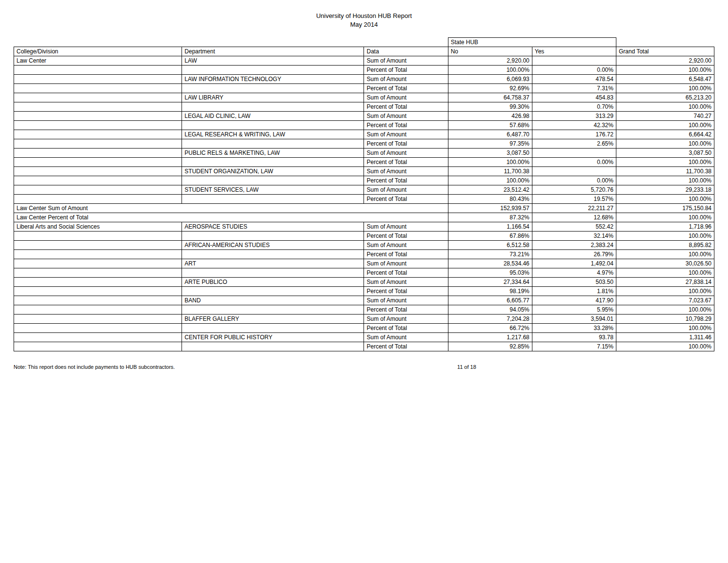University of Houston HUB Report
May 2014
| | | | State HUB | |
| --- | --- | --- | --- | --- |
| College/Division | Department | Data | No | Yes | Grand Total |
| Law Center | LAW | Sum of Amount | 2,920.00 | | 2,920.00 |
| | | Percent of Total | 100.00% | 0.00% | 100.00% |
| | LAW INFORMATION TECHNOLOGY | Sum of Amount | 6,069.93 | 478.54 | 6,548.47 |
| | | Percent of Total | 92.69% | 7.31% | 100.00% |
| | LAW LIBRARY | Sum of Amount | 64,758.37 | 454.83 | 65,213.20 |
| | | Percent of Total | 99.30% | 0.70% | 100.00% |
| | LEGAL AID CLINIC, LAW | Sum of Amount | 426.98 | 313.29 | 740.27 |
| | | Percent of Total | 57.68% | 42.32% | 100.00% |
| | LEGAL RESEARCH & WRITING, LAW | Sum of Amount | 6,487.70 | 176.72 | 6,664.42 |
| | | Percent of Total | 97.35% | 2.65% | 100.00% |
| | PUBLIC RELS & MARKETING, LAW | Sum of Amount | 3,087.50 | | 3,087.50 |
| | | Percent of Total | 100.00% | 0.00% | 100.00% |
| | STUDENT ORGANIZATION, LAW | Sum of Amount | 11,700.38 | | 11,700.38 |
| | | Percent of Total | 100.00% | 0.00% | 100.00% |
| | STUDENT SERVICES, LAW | Sum of Amount | 23,512.42 | 5,720.76 | 29,233.18 |
| | | Percent of Total | 80.43% | 19.57% | 100.00% |
| Law Center Sum of Amount | 152,939.57 | 22,211.27 | 175,150.84 |
| Law Center Percent of Total | 87.32% | 12.68% | 100.00% |
| Liberal Arts and Social Sciences | AEROSPACE STUDIES | Sum of Amount | 1,166.54 | 552.42 | 1,718.96 |
| | | Percent of Total | 67.86% | 32.14% | 100.00% |
| | AFRICAN-AMERICAN STUDIES | Sum of Amount | 6,512.58 | 2,383.24 | 8,895.82 |
| | | Percent of Total | 73.21% | 26.79% | 100.00% |
| | ART | Sum of Amount | 28,534.46 | 1,492.04 | 30,026.50 |
| | | Percent of Total | 95.03% | 4.97% | 100.00% |
| | ARTE PUBLICO | Sum of Amount | 27,334.64 | 503.50 | 27,838.14 |
| | | Percent of Total | 98.19% | 1.81% | 100.00% |
| | BAND | Sum of Amount | 6,605.77 | 417.90 | 7,023.67 |
| | | Percent of Total | 94.05% | 5.95% | 100.00% |
| | BLAFFER GALLERY | Sum of Amount | 7,204.28 | 3,594.01 | 10,798.29 |
| | | Percent of Total | 66.72% | 33.28% | 100.00% |
| | CENTER FOR PUBLIC HISTORY | Sum of Amount | 1,217.68 | 93.78 | 1,311.46 |
| | | Percent of Total | 92.85% | 7.15% | 100.00% |
Note: This report does not include payments to HUB subcontractors.
11 of 18